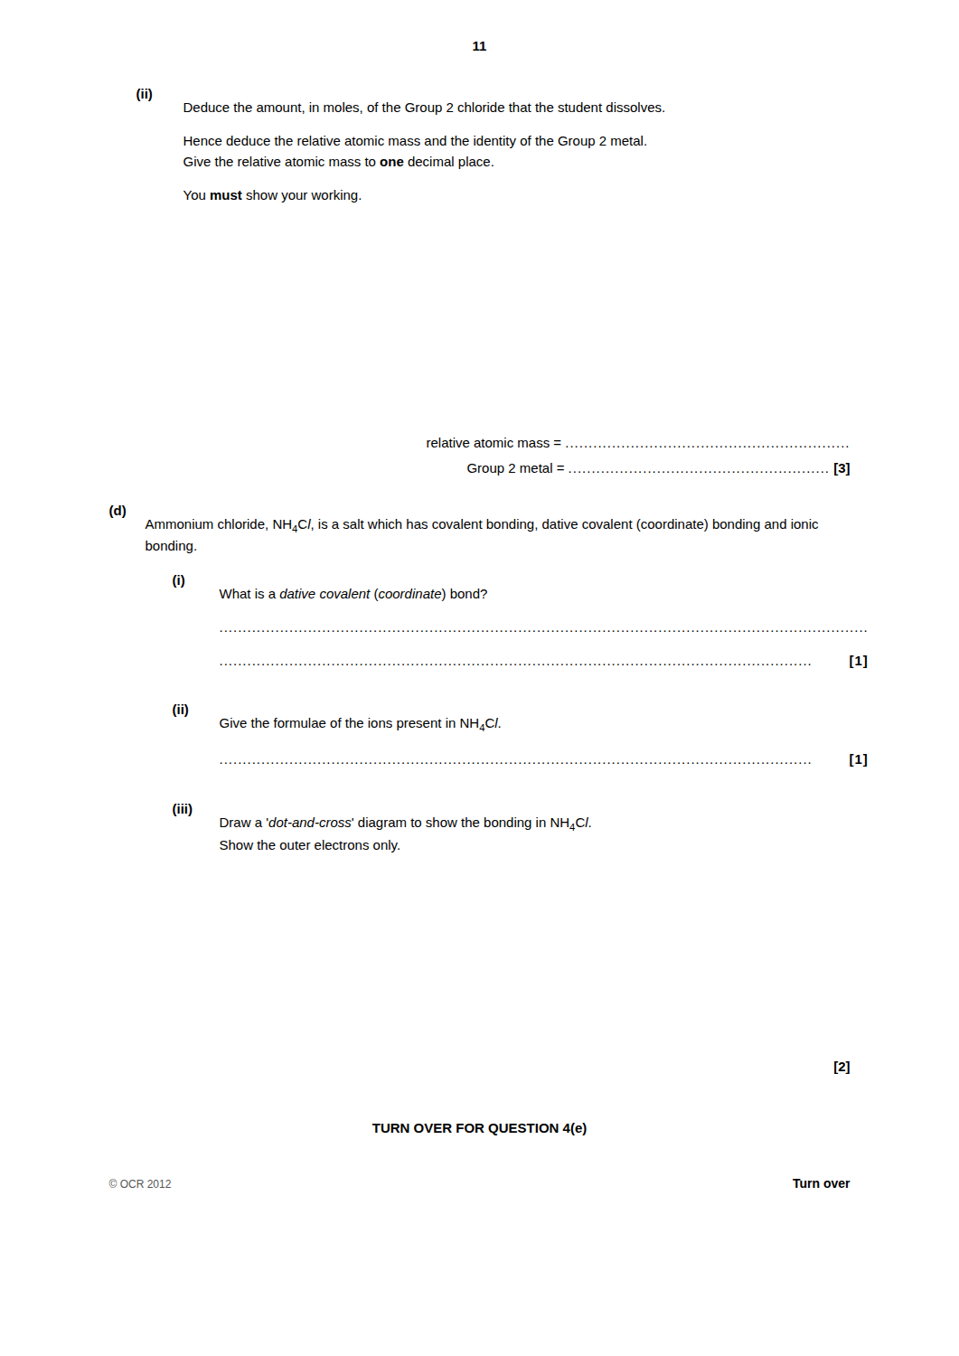11
(ii)
Deduce the amount, in moles, of the Group 2 chloride that the student dissolves.
Hence deduce the relative atomic mass and the identity of the Group 2 metal.
Give the relative atomic mass to one decimal place.
You must show your working.
relative atomic mass = .............................................................
Group 2 metal = ........................................................ [3]
(d)
Ammonium chloride, NH4Cl, is a salt which has covalent bonding, dative covalent (coordinate) bonding and ionic bonding.
(i)
What is a dative covalent (coordinate) bond?
...........................................................................................................................................
............................................................................................................................... [1]
(ii)
Give the formulae of the ions present in NH4Cl.
............................................................................................................................... [1]
(iii)
Draw a 'dot-and-cross' diagram to show the bonding in NH4Cl.
Show the outer electrons only.
[2]
TURN OVER FOR QUESTION 4(e)
© OCR 2012
Turn over